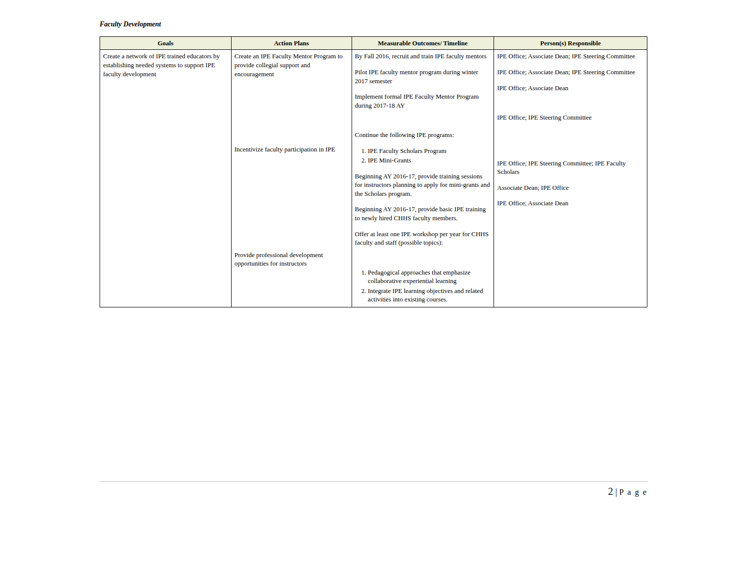Faculty Development
| Goals | Action Plans | Measurable Outcomes/ Timeline | Person(s) Responsible |
| --- | --- | --- | --- |
| Create a network of IPE trained educators by establishing needed systems to support IPE faculty development | Create an IPE Faculty Mentor Program to provide collegial support and encouragement Incentivize faculty participation in IPE Provide professional development opportunities for instructors | By Fall 2016, recruit and train IPE faculty mentors Pilot IPE faculty mentor program during winter 2017 semester Implement formal IPE Faculty Mentor Program during 2017-18 AY Continue the following IPE programs: IPE Faculty Scholars Program IPE Mini-Grants Beginning AY 2016-17, provide training sessions for instructors planning to apply for mini-grants and the Scholars program. Beginning AY 2016-17, provide basic IPE training to newly hired CHHS faculty members. Offer at least one IPE workshop per year for CHHS faculty and staff (possible topics): Pedagogical approaches that emphasize collaborative experiential learning Integrate IPE learning objectives and related activities into existing courses. | IPE Office; Associate Dean; IPE Steering Committee IPE Office; Associate Dean; IPE Steering Committee IPE Office; Associate Dean IPE Office; IPE Steering Committee IPE Office; IPE Steering Committee; IPE Faculty Scholars Associate Dean; IPE Office IPE Office; Associate Dean |
2 | P a g e